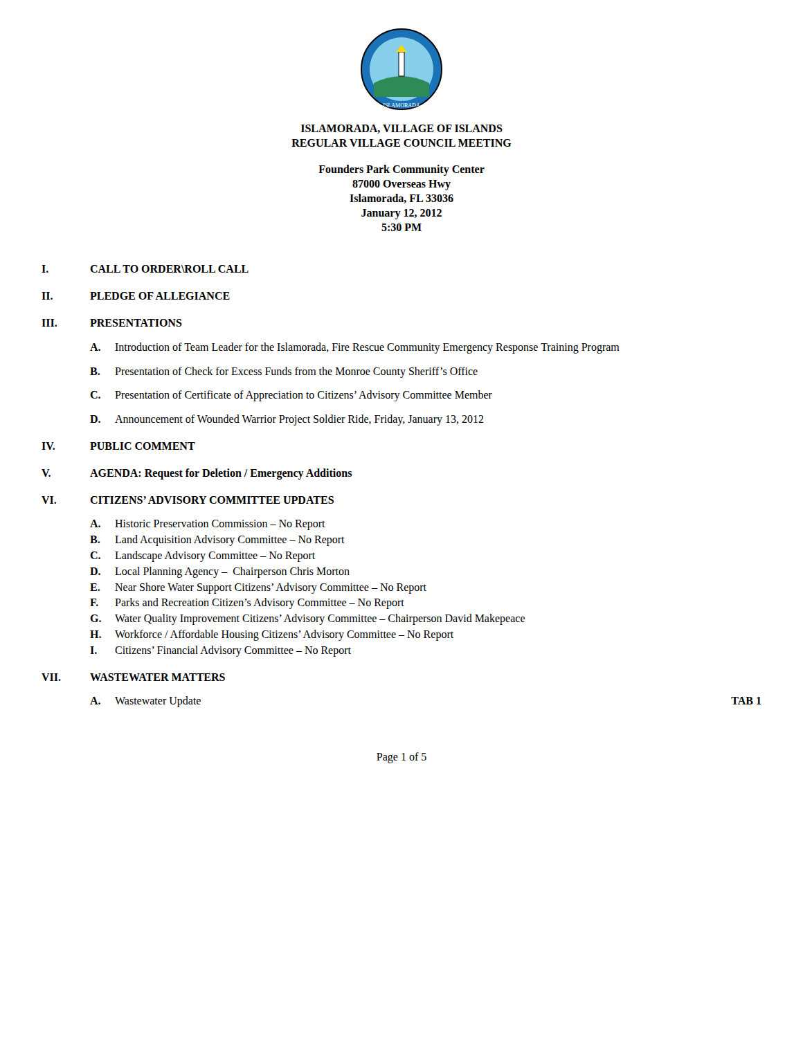ISLAMORADA, VILLAGE OF ISLANDS
REGULAR VILLAGE COUNCIL MEETING
Founders Park Community Center
87000 Overseas Hwy
Islamorada, FL 33036
January 12, 2012
5:30 PM
I. CALL TO ORDER\ROLL CALL
II. PLEDGE OF ALLEGIANCE
III. PRESENTATIONS
A. Introduction of Team Leader for the Islamorada, Fire Rescue Community Emergency Response Training Program
B. Presentation of Check for Excess Funds from the Monroe County Sheriff’s Office
C. Presentation of Certificate of Appreciation to Citizens’ Advisory Committee Member
D. Announcement of Wounded Warrior Project Soldier Ride, Friday, January 13, 2012
IV. PUBLIC COMMENT
V. AGENDA: Request for Deletion / Emergency Additions
VI. CITIZENS’ ADVISORY COMMITTEE UPDATES
A. Historic Preservation Commission – No Report
B. Land Acquisition Advisory Committee – No Report
C. Landscape Advisory Committee – No Report
D. Local Planning Agency – Chairperson Chris Morton
E. Near Shore Water Support Citizens’ Advisory Committee – No Report
F. Parks and Recreation Citizen’s Advisory Committee – No Report
G. Water Quality Improvement Citizens’ Advisory Committee – Chairperson David Makepeace
H. Workforce / Affordable Housing Citizens’ Advisory Committee – No Report
I. Citizens’ Financial Advisory Committee – No Report
VII. WASTEWATER MATTERS
A. Wastewater Update TAB 1
Page 1 of 5